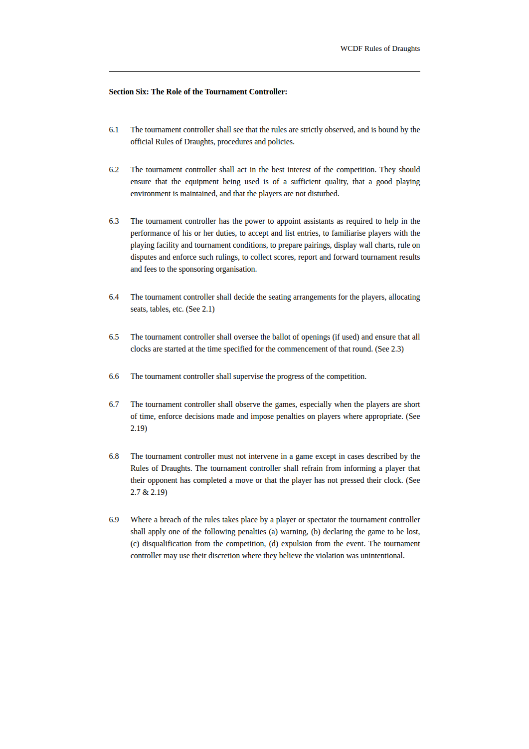WCDF Rules of Draughts
Section Six: The Role of the Tournament Controller:
6.1 The tournament controller shall see that the rules are strictly observed, and is bound by the official Rules of Draughts, procedures and policies.
6.2 The tournament controller shall act in the best interest of the competition. They should ensure that the equipment being used is of a sufficient quality, that a good playing environment is maintained, and that the players are not disturbed.
6.3 The tournament controller has the power to appoint assistants as required to help in the performance of his or her duties, to accept and list entries, to familiarise players with the playing facility and tournament conditions, to prepare pairings, display wall charts, rule on disputes and enforce such rulings, to collect scores, report and forward tournament results and fees to the sponsoring organisation.
6.4 The tournament controller shall decide the seating arrangements for the players, allocating seats, tables, etc. (See 2.1)
6.5 The tournament controller shall oversee the ballot of openings (if used) and ensure that all clocks are started at the time specified for the commencement of that round. (See 2.3)
6.6 The tournament controller shall supervise the progress of the competition.
6.7 The tournament controller shall observe the games, especially when the players are short of time, enforce decisions made and impose penalties on players where appropriate. (See 2.19)
6.8 The tournament controller must not intervene in a game except in cases described by the Rules of Draughts. The tournament controller shall refrain from informing a player that their opponent has completed a move or that the player has not pressed their clock. (See 2.7 & 2.19)
6.9 Where a breach of the rules takes place by a player or spectator the tournament controller shall apply one of the following penalties (a) warning, (b) declaring the game to be lost, (c) disqualification from the competition, (d) expulsion from the event. The tournament controller may use their discretion where they believe the violation was unintentional.